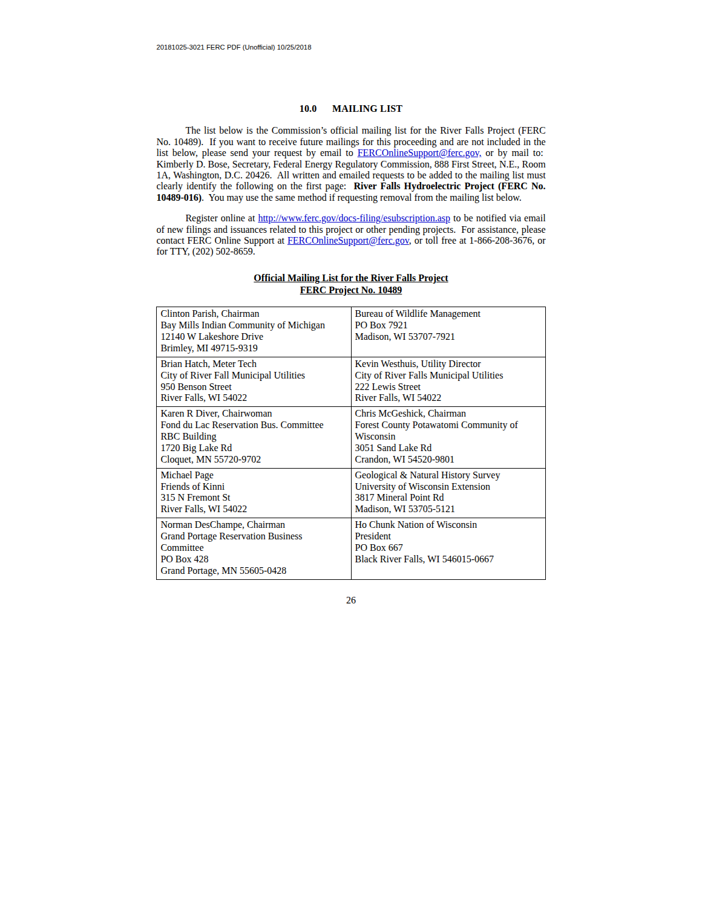20181025-3021 FERC PDF (Unofficial) 10/25/2018
10.0 MAILING LIST
The list below is the Commission’s official mailing list for the River Falls Project (FERC No. 10489). If you want to receive future mailings for this proceeding and are not included in the list below, please send your request by email to FERCOnlineSupport@ferc.gov, or by mail to: Kimberly D. Bose, Secretary, Federal Energy Regulatory Commission, 888 First Street, N.E., Room 1A, Washington, D.C. 20426. All written and emailed requests to be added to the mailing list must clearly identify the following on the first page: River Falls Hydroelectric Project (FERC No. 10489-016). You may use the same method if requesting removal from the mailing list below.
Register online at http://www.ferc.gov/docs-filing/esubscription.asp to be notified via email of new filings and issuances related to this project or other pending projects. For assistance, please contact FERC Online Support at FERCOnlineSupport@ferc.gov, or toll free at 1-866-208-3676, or for TTY, (202) 502-8659.
Official Mailing List for the River Falls Project
FERC Project No. 10489
| Clinton Parish, Chairman Bay Mills Indian Community of Michigan 12140 W Lakeshore Drive Brimley, MI 49715-9319 | Bureau of Wildlife Management PO Box 7921 Madison, WI 53707-7921 |
| Brian Hatch, Meter Tech City of River Fall Municipal Utilities 950 Benson Street River Falls, WI 54022 | Kevin Westhuis, Utility Director City of River Falls Municipal Utilities 222 Lewis Street River Falls, WI 54022 |
| Karen R Diver, Chairwoman Fond du Lac Reservation Bus. Committee RBC Building 1720 Big Lake Rd Cloquet, MN 55720-9702 | Chris McGeshick, Chairman Forest County Potawatomi Community of Wisconsin 3051 Sand Lake Rd Crandon, WI 54520-9801 |
| Michael Page Friends of Kinni 315 N Fremont St River Falls, WI 54022 | Geological & Natural History Survey University of Wisconsin Extension 3817 Mineral Point Rd Madison, WI 53705-5121 |
| Norman DesChampe, Chairman Grand Portage Reservation Business Committee PO Box 428 Grand Portage, MN 55605-0428 | Ho Chunk Nation of Wisconsin President PO Box 667 Black River Falls, WI 546015-0667 |
26